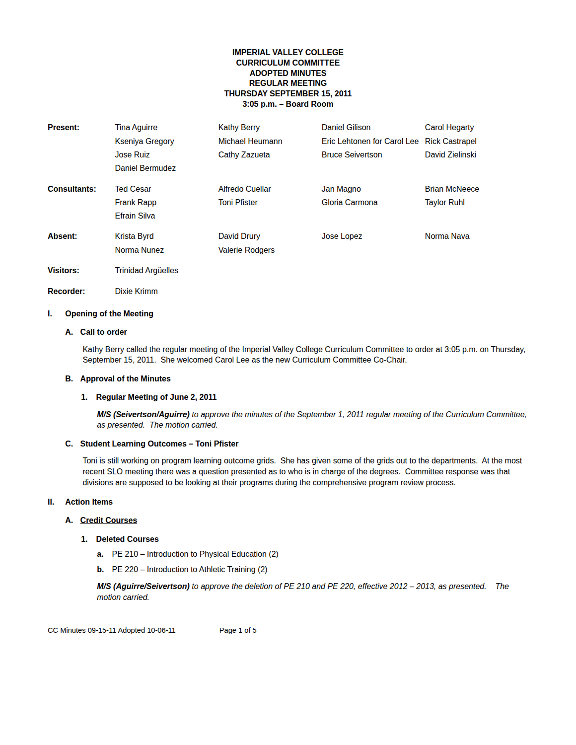IMPERIAL VALLEY COLLEGE
CURRICULUM COMMITTEE
ADOPTED MINUTES
REGULAR MEETING
THURSDAY SEPTEMBER 15, 2011
3:05 p.m. – Board Room
| Present: | Tina Aguirre | Kathy Berry | Daniel Gilison | Carol Hegarty |
| | Kseniya Gregory | Michael Heumann | Eric Lehtonen for Carol Lee | Rick Castrapel |
| | Jose Ruiz | Cathy Zazueta | Bruce Seivertson | David Zielinski |
| | Daniel Bermudez | | | |
| Consultants: | Ted Cesar | Alfredo Cuellar | Jan Magno | Brian McNeece |
| | Frank Rapp | Toni Pfister | Gloria Carmona | Taylor Ruhl |
| | Efrain Silva | | | |
| Absent: | Krista Byrd | David Drury | Jose Lopez | Norma Nava |
| | Norma Nunez | Valerie Rodgers | | |
| Visitors: | Trinidad Argüelles |
| Recorder: | Dixie Krimm |
I. Opening of the Meeting
A. Call to order
Kathy Berry called the regular meeting of the Imperial Valley College Curriculum Committee to order at 3:05 p.m. on Thursday, September 15, 2011. She welcomed Carol Lee as the new Curriculum Committee Co-Chair.
B. Approval of the Minutes
1. Regular Meeting of June 2, 2011
M/S (Seivertson/Aguirre) to approve the minutes of the September 1, 2011 regular meeting of the Curriculum Committee, as presented. The motion carried.
C. Student Learning Outcomes – Toni Pfister
Toni is still working on program learning outcome grids. She has given some of the grids out to the departments. At the most recent SLO meeting there was a question presented as to who is in charge of the degrees. Committee response was that divisions are supposed to be looking at their programs during the comprehensive program review process.
II. Action Items
A. Credit Courses
1. Deleted Courses
a. PE 210 – Introduction to Physical Education (2)
b. PE 220 – Introduction to Athletic Training (2)
M/S (Aguirre/Seivertson) to approve the deletion of PE 210 and PE 220, effective 2012 – 2013, as presented. The motion carried.
CC Minutes 09-15-11 Adopted 10-06-11 Page 1 of 5